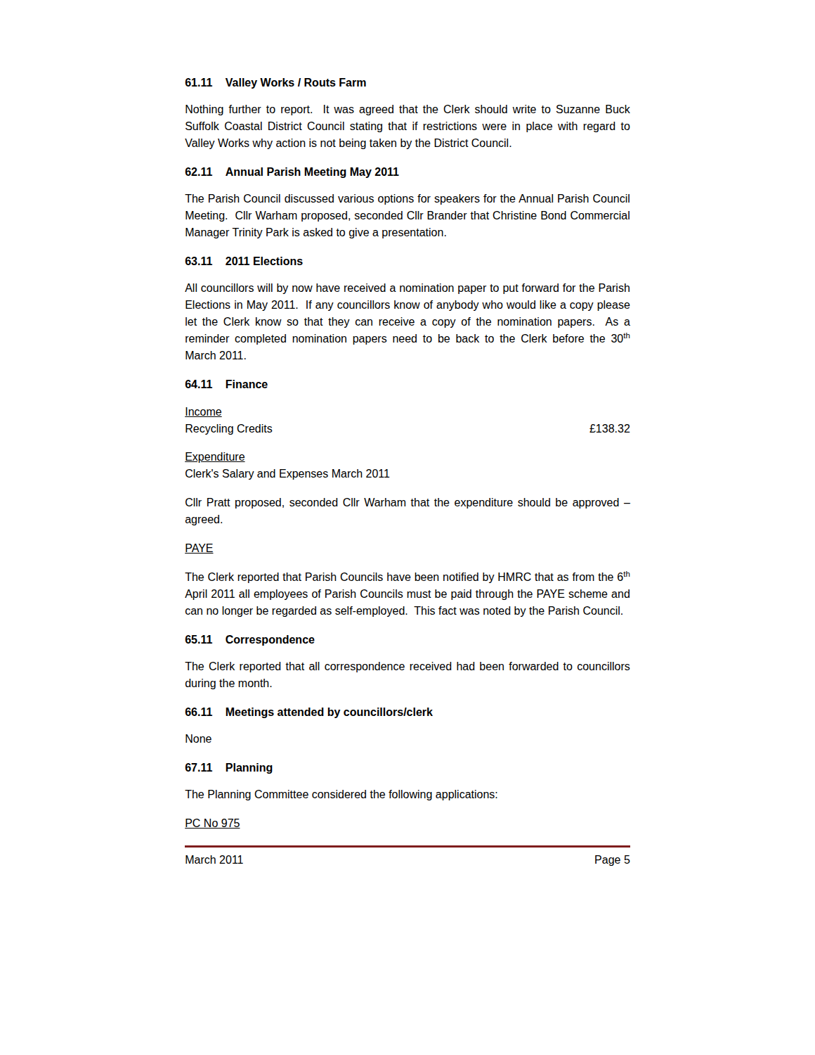61.11 Valley Works / Routs Farm
Nothing further to report. It was agreed that the Clerk should write to Suzanne Buck Suffolk Coastal District Council stating that if restrictions were in place with regard to Valley Works why action is not being taken by the District Council.
62.11 Annual Parish Meeting May 2011
The Parish Council discussed various options for speakers for the Annual Parish Council Meeting. Cllr Warham proposed, seconded Cllr Brander that Christine Bond Commercial Manager Trinity Park is asked to give a presentation.
63.112011 Elections
All councillors will by now have received a nomination paper to put forward for the Parish Elections in May 2011. If any councillors know of anybody who would like a copy please let the Clerk know so that they can receive a copy of the nomination papers. As a reminder completed nomination papers need to be back to the Clerk before the 30th March 2011.
64.11 Finance
Income
Recycling Credits £138.32
Expenditure
Clerk's Salary and Expenses March 2011
Cllr Pratt proposed, seconded Cllr Warham that the expenditure should be approved – agreed.
PAYE
The Clerk reported that Parish Councils have been notified by HMRC that as from the 6th April 2011 all employees of Parish Councils must be paid through the PAYE scheme and can no longer be regarded as self-employed. This fact was noted by the Parish Council.
65.11 Correspondence
The Clerk reported that all correspondence received had been forwarded to councillors during the month.
66.11 Meetings attended by councillors/clerk
None
67.11 Planning
The Planning Committee considered the following applications:
PC No 975
March 2011 Page 5